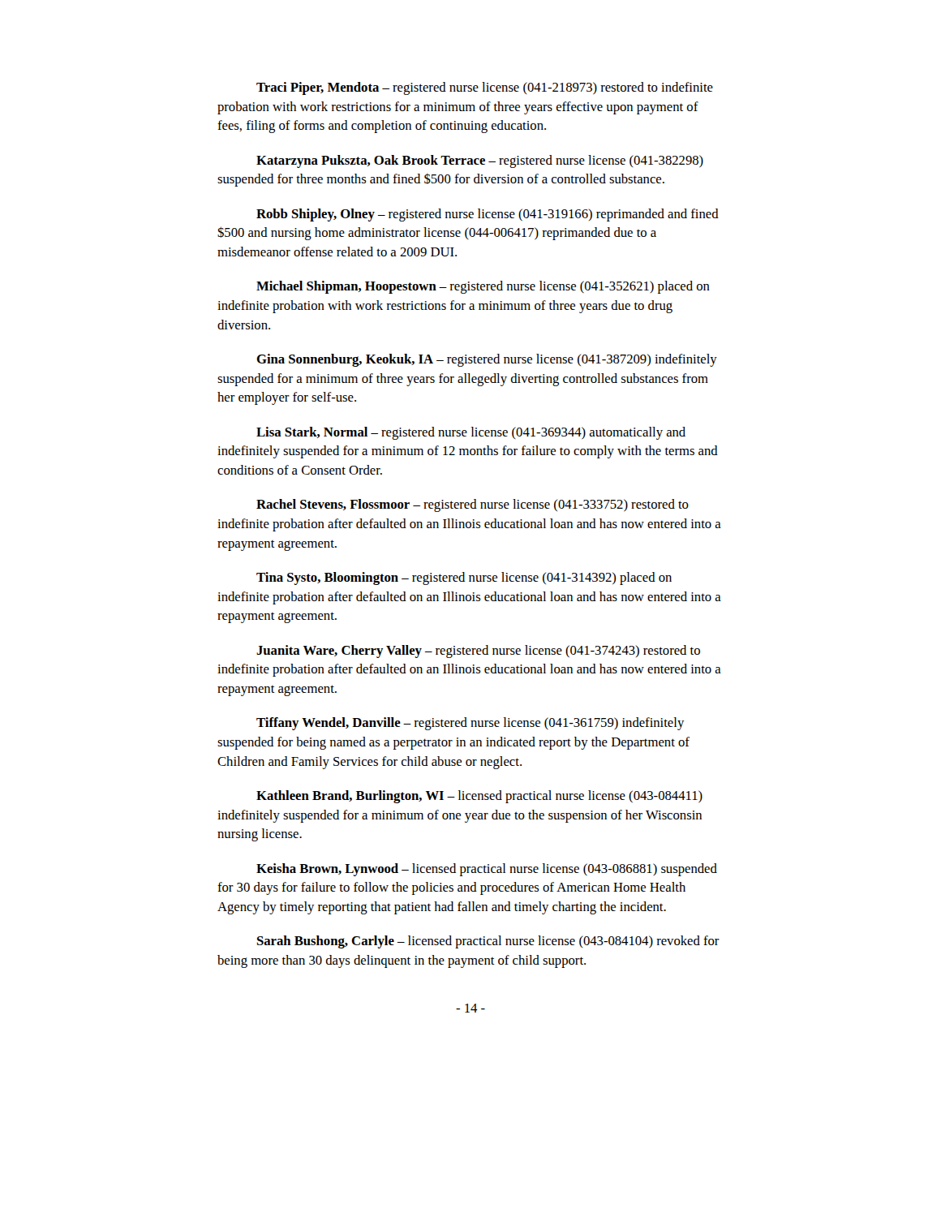Traci Piper, Mendota – registered nurse license (041-218973) restored to indefinite probation with work restrictions for a minimum of three years effective upon payment of fees, filing of forms and completion of continuing education.
Katarzyna Pukszta, Oak Brook Terrace – registered nurse license (041-382298) suspended for three months and fined $500 for diversion of a controlled substance.
Robb Shipley, Olney – registered nurse license (041-319166) reprimanded and fined $500 and nursing home administrator license (044-006417) reprimanded due to a misdemeanor offense related to a 2009 DUI.
Michael Shipman, Hoopestown – registered nurse license (041-352621) placed on indefinite probation with work restrictions for a minimum of three years due to drug diversion.
Gina Sonnenburg, Keokuk, IA – registered nurse license (041-387209) indefinitely suspended for a minimum of three years for allegedly diverting controlled substances from her employer for self-use.
Lisa Stark, Normal – registered nurse license (041-369344) automatically and indefinitely suspended for a minimum of 12 months for failure to comply with the terms and conditions of a Consent Order.
Rachel Stevens, Flossmoor – registered nurse license (041-333752) restored to indefinite probation after defaulted on an Illinois educational loan and has now entered into a repayment agreement.
Tina Systo, Bloomington – registered nurse license (041-314392) placed on indefinite probation after defaulted on an Illinois educational loan and has now entered into a repayment agreement.
Juanita Ware, Cherry Valley – registered nurse license (041-374243) restored to indefinite probation after defaulted on an Illinois educational loan and has now entered into a repayment agreement.
Tiffany Wendel, Danville – registered nurse license (041-361759) indefinitely suspended for being named as a perpetrator in an indicated report by the Department of Children and Family Services for child abuse or neglect.
Kathleen Brand, Burlington, WI – licensed practical nurse license (043-084411) indefinitely suspended for a minimum of one year due to the suspension of her Wisconsin nursing license.
Keisha Brown, Lynwood – licensed practical nurse license (043-086881) suspended for 30 days for failure to follow the policies and procedures of American Home Health Agency by timely reporting that patient had fallen and timely charting the incident.
Sarah Bushong, Carlyle – licensed practical nurse license (043-084104) revoked for being more than 30 days delinquent in the payment of child support.
- 14 -